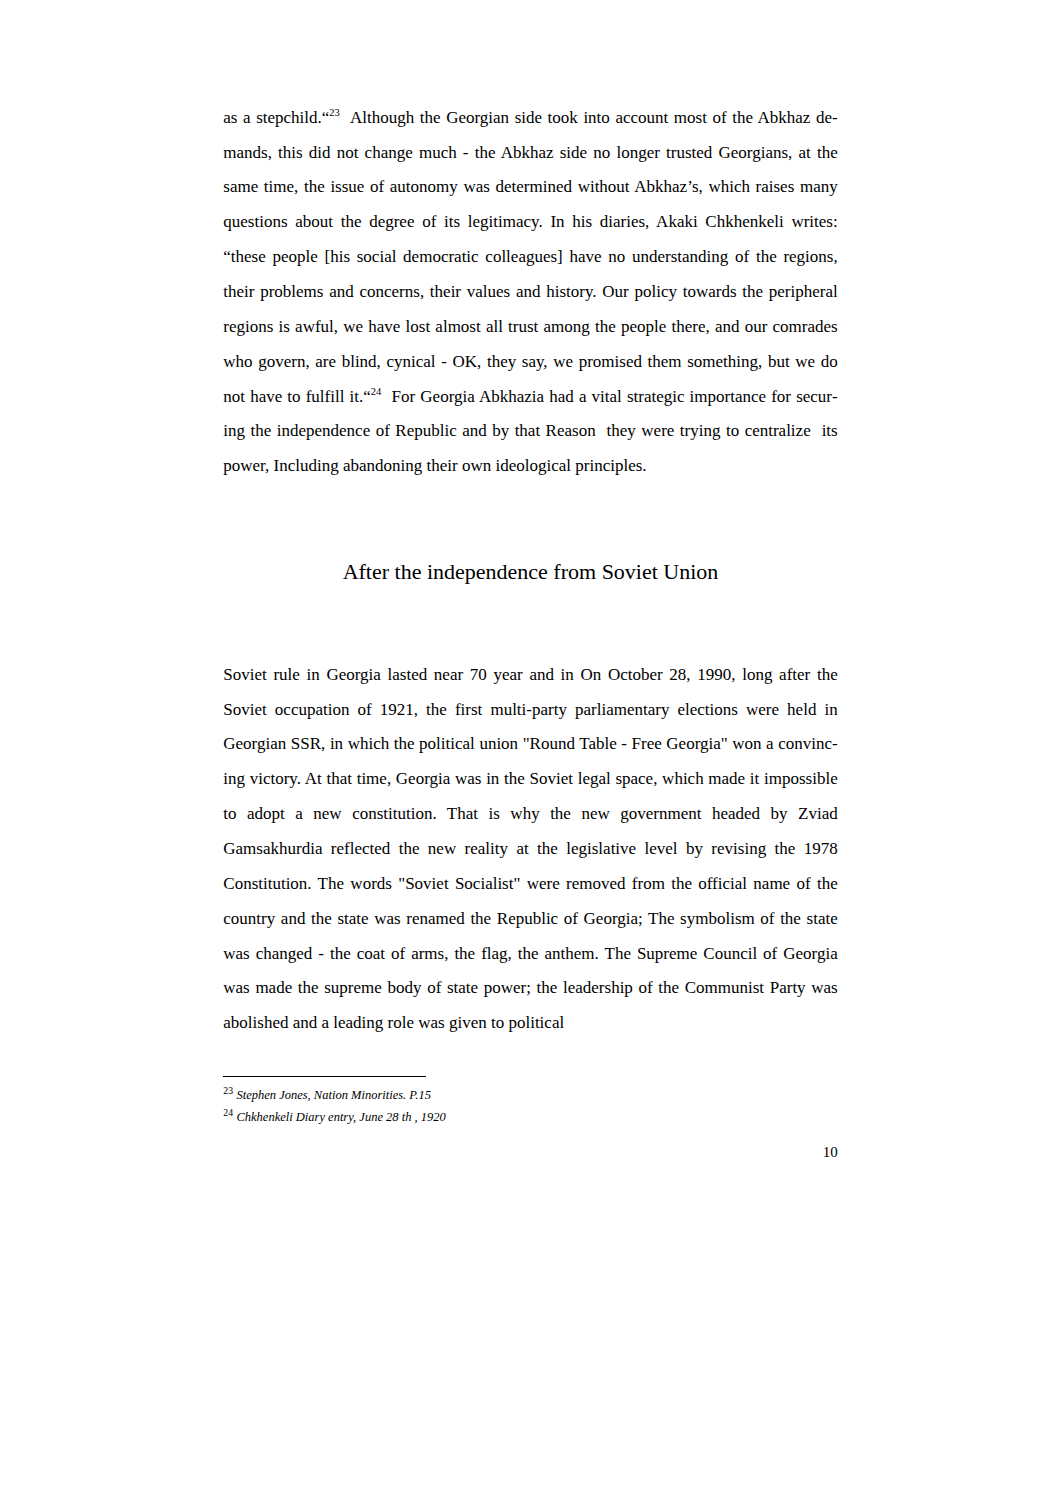as a stepchild.“23 Although the Georgian side took into account most of the Abkhaz demands, this did not change much - the Abkhaz side no longer trusted Georgians, at the same time, the issue of autonomy was determined without Abkhaz’s, which raises many questions about the degree of its legitimacy. In his diaries, Akaki Chkhenkeli writes: “these people [his social democratic colleagues] have no understanding of the regions, their problems and concerns, their values and history. Our policy towards the peripheral regions is awful, we have lost almost all trust among the people there, and our comrades who govern, are blind, cynical - OK, they say, we promised them something, but we do not have to fulfill it.“24 For Georgia Abkhazia had a vital strategic importance for securing the independence of Republic and by that Reason they were trying to centralize its power, Including abandoning their own ideological principles.
After the independence from Soviet Union
Soviet rule in Georgia lasted near 70 year and in On October 28, 1990, long after the Soviet occupation of 1921, the first multi-party parliamentary elections were held in Georgian SSR, in which the political union "Round Table - Free Georgia" won a convincing victory. At that time, Georgia was in the Soviet legal space, which made it impossible to adopt a new constitution. That is why the new government headed by Zviad Gamsakhurdia reflected the new reality at the legislative level by revising the 1978 Constitution. The words "Soviet Socialist" were removed from the official name of the country and the state was renamed the Republic of Georgia; The symbolism of the state was changed - the coat of arms, the flag, the anthem. The Supreme Council of Georgia was made the supreme body of state power; the leadership of the Communist Party was abolished and a leading role was given to political
23 Stephen Jones, Nation Minorities. P.15
24 Chkhenkeli Diary entry, June 28 th , 1920
10